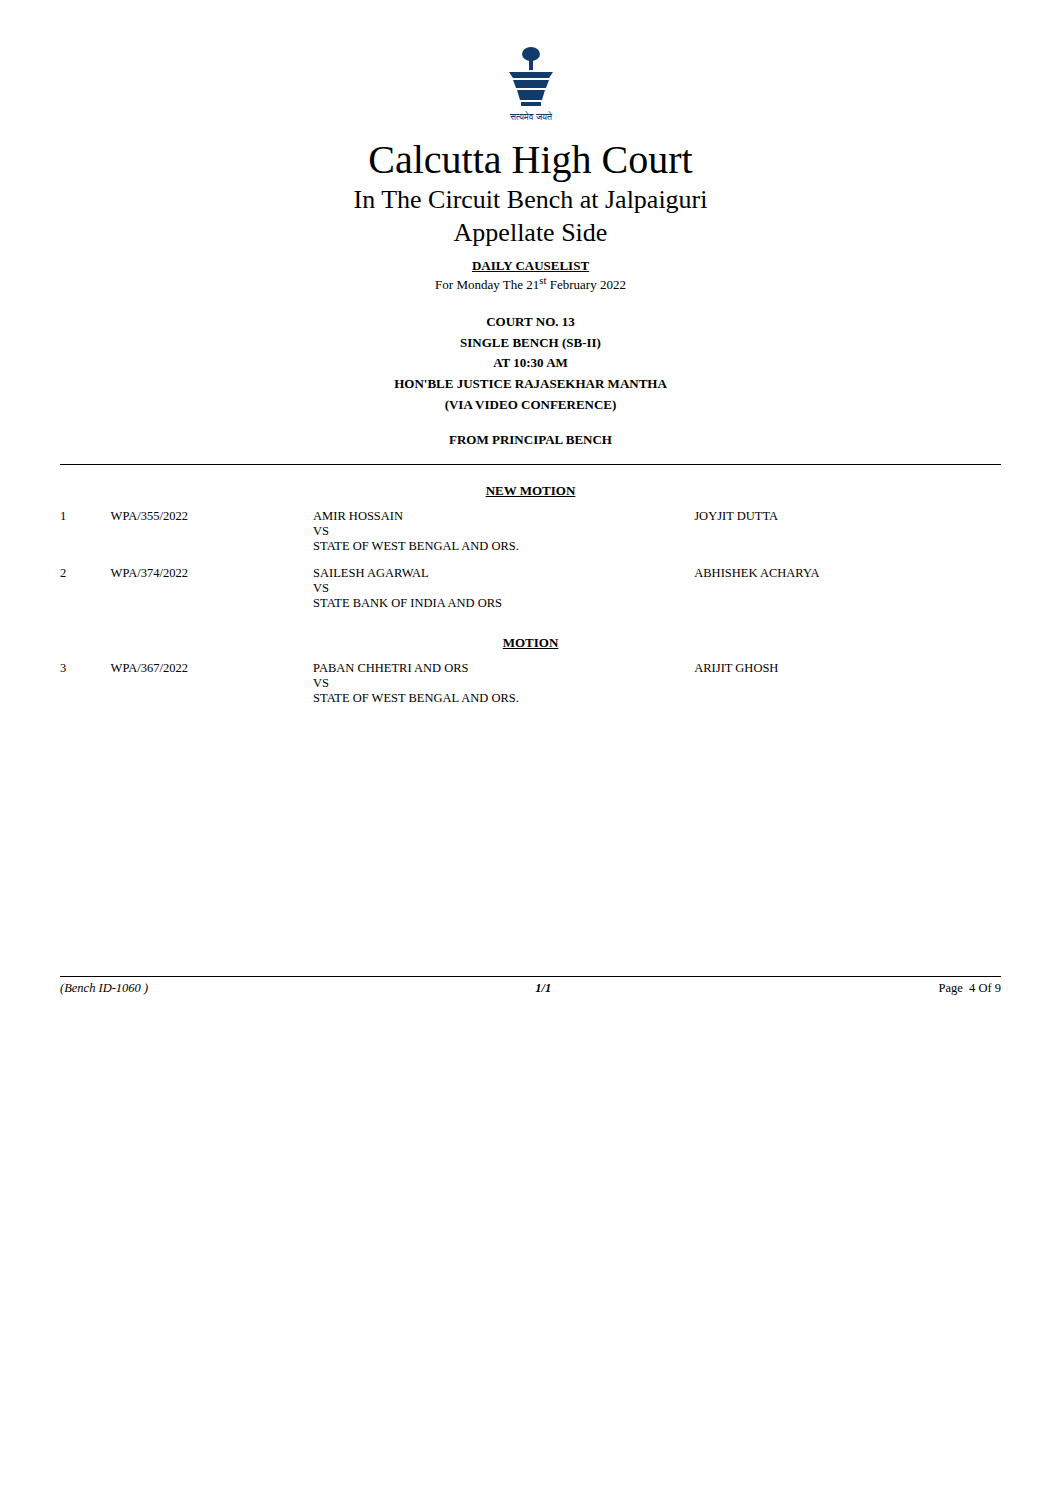Calcutta High Court
In The Circuit Bench at Jalpaiguri
Appellate Side
DAILY CAUSELIST
For Monday The 21st February 2022
COURT NO. 13
SINGLE BENCH (SB-II)
AT 10:30 AM
HON'BLE JUSTICE RAJASEKHAR MANTHA
(VIA VIDEO CONFERENCE)
FROM PRINCIPAL BENCH
NEW MOTION
| 1 | WPA/355/2022 | AMIR HOSSAIN VS STATE OF WEST BENGAL AND ORS. | JOYJIT DUTTA |
| 2 | WPA/374/2022 | SAILESH AGARWAL VS STATE BANK OF INDIA AND ORS | ABHISHEK ACHARYA |
MOTION
| 3 | WPA/367/2022 | PABAN CHHETRI AND ORS VS STATE OF WEST BENGAL AND ORS. | ARIJIT GHOSH |
(Bench ID-1060 )
1/1
Page 4 Of 9